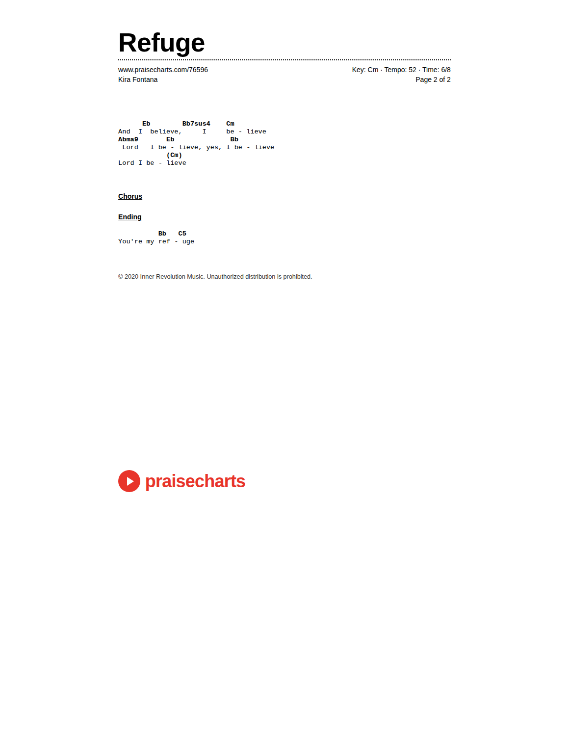Refuge
www.praisecharts.com/76596
Kira Fontana
Key: Cm · Tempo: 52 · Time: 6/8
Page 2 of 2
Eb Bb7sus4 Cm And I believe, I be - lieve Abma9 Eb Bb Lord I be - lieve, yes, I be - lieve (Cm) Lord I be - lieve
Chorus
Ending
Bb C5 You're my ref - uge
© 2020 Inner Revolution Music. Unauthorized distribution is prohibited.
praisecharts